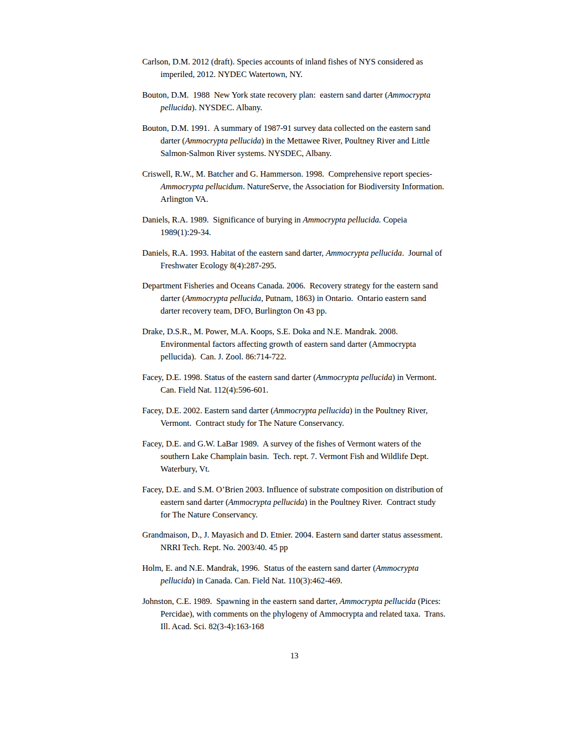Carlson, D.M. 2012 (draft). Species accounts of inland fishes of NYS considered as imperiled, 2012. NYDEC Watertown, NY.
Bouton, D.M. 1988 New York state recovery plan: eastern sand darter (Ammocrypta pellucida). NYSDEC. Albany.
Bouton, D.M. 1991. A summary of 1987-91 survey data collected on the eastern sand darter (Ammocrypta pellucida) in the Mettawee River, Poultney River and Little Salmon-Salmon River systems. NYSDEC, Albany.
Criswell, R.W., M. Batcher and G. Hammerson. 1998. Comprehensive report species- Ammocrypta pellucidum. NatureServe, the Association for Biodiversity Information. Arlington VA.
Daniels, R.A. 1989. Significance of burying in Ammocrypta pellucida. Copeia 1989(1):29-34.
Daniels, R.A. 1993. Habitat of the eastern sand darter, Ammocrypta pellucida. Journal of Freshwater Ecology 8(4):287-295.
Department Fisheries and Oceans Canada. 2006. Recovery strategy for the eastern sand darter (Ammocrypta pellucida, Putnam, 1863) in Ontario. Ontario eastern sand darter recovery team, DFO, Burlington On 43 pp.
Drake, D.S.R., M. Power, M.A. Koops, S.E. Doka and N.E. Mandrak. 2008. Environmental factors affecting growth of eastern sand darter (Ammocrypta pellucida). Can. J. Zool. 86:714-722.
Facey, D.E. 1998. Status of the eastern sand darter (Ammocrypta pellucida) in Vermont. Can. Field Nat. 112(4):596-601.
Facey, D.E. 2002. Eastern sand darter (Ammocrypta pellucida) in the Poultney River, Vermont. Contract study for The Nature Conservancy.
Facey, D.E. and G.W. LaBar 1989. A survey of the fishes of Vermont waters of the southern Lake Champlain basin. Tech. rept. 7. Vermont Fish and Wildlife Dept. Waterbury, Vt.
Facey, D.E. and S.M. O’Brien 2003. Influence of substrate composition on distribution of eastern sand darter (Ammocrypta pellucida) in the Poultney River. Contract study for The Nature Conservancy.
Grandmaison, D., J. Mayasich and D. Etnier. 2004. Eastern sand darter status assessment. NRRI Tech. Rept. No. 2003/40. 45 pp
Holm, E. and N.E. Mandrak, 1996. Status of the eastern sand darter (Ammocrypta pellucida) in Canada. Can. Field Nat. 110(3):462-469.
Johnston, C.E. 1989. Spawning in the eastern sand darter, Ammocrypta pellucida (Pices: Percidae), with comments on the phylogeny of Ammocrypta and related taxa. Trans. Ill. Acad. Sci. 82(3-4):163-168
13